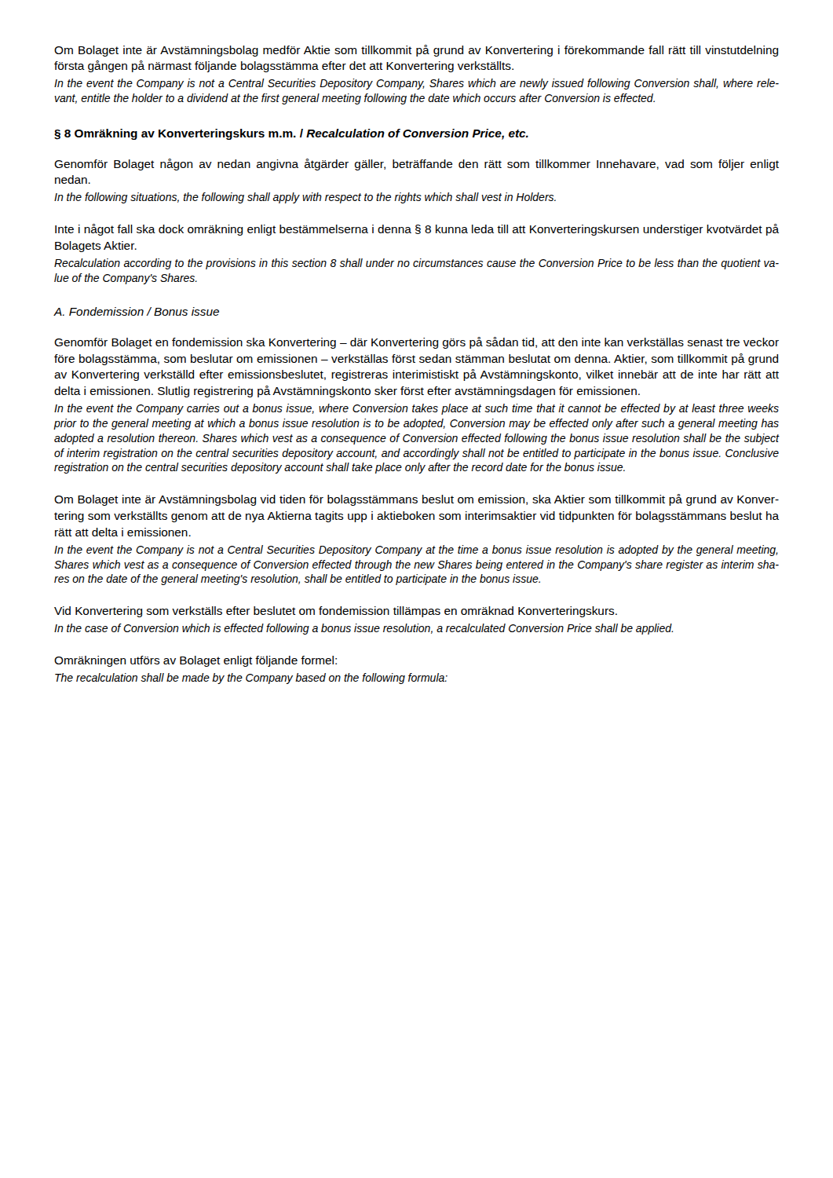Om Bolaget inte är Avstämningsbolag medför Aktie som tillkommit på grund av Konvertering i förekommande fall rätt till vinstutdelning första gången på närmast följande bolagsstämma efter det att Konvertering verkställts.
In the event the Company is not a Central Securities Depository Company, Shares which are newly issued following Conversion shall, where relevant, entitle the holder to a dividend at the first general meeting following the date which occurs after Conversion is effected.
§ 8 Omräkning av Konverteringskurs m.m. / Recalculation of Conversion Price, etc.
Genomför Bolaget någon av nedan angivna åtgärder gäller, beträffande den rätt som tillkommer Innehavare, vad som följer enligt nedan.
In the following situations, the following shall apply with respect to the rights which shall vest in Holders.
Inte i något fall ska dock omräkning enligt bestämmelserna i denna § 8 kunna leda till att Konverteringskursen understiger kvotvärdet på Bolagets Aktier.
Recalculation according to the provisions in this section 8 shall under no circumstances cause the Conversion Price to be less than the quotient value of the Company's Shares.
A. Fondemission / Bonus issue
Genomför Bolaget en fondemission ska Konvertering – där Konvertering görs på sådan tid, att den inte kan verkställas senast tre veckor före bolagsstämma, som beslutar om emissionen – verkställas först sedan stämman beslutat om denna. Aktier, som tillkommit på grund av Konvertering verkställd efter emissionsbeslutet, registreras interimistiskt på Avstämningskonto, vilket innebär att de inte har rätt att delta i emissionen. Slutlig registrering på Avstämningskonto sker först efter avstämningsdagen för emissionen.
In the event the Company carries out a bonus issue, where Conversion takes place at such time that it cannot be effected by at least three weeks prior to the general meeting at which a bonus issue resolution is to be adopted, Conversion may be effected only after such a general meeting has adopted a resolution thereon. Shares which vest as a consequence of Conversion effected following the bonus issue resolution shall be the subject of interim registration on the central securities depository account, and accordingly shall not be entitled to participate in the bonus issue. Conclusive registration on the central securities depository account shall take place only after the record date for the bonus issue.
Om Bolaget inte är Avstämningsbolag vid tiden för bolagsstämmans beslut om emission, ska Aktier som tillkommit på grund av Konvertering som verkställts genom att de nya Aktierna tagits upp i aktieboken som interimsaktier vid tidpunkten för bolagsstämmans beslut ha rätt att delta i emissionen.
In the event the Company is not a Central Securities Depository Company at the time a bonus issue resolution is adopted by the general meeting, Shares which vest as a consequence of Conversion effected through the new Shares being entered in the Company's share register as interim shares on the date of the general meeting's resolution, shall be entitled to participate in the bonus issue.
Vid Konvertering som verkställs efter beslutet om fondemission tillämpas en omräknad Konverteringskurs.
In the case of Conversion which is effected following a bonus issue resolution, a recalculated Conversion Price shall be applied.
Omräkningen utförs av Bolaget enligt följande formel:
The recalculation shall be made by the Company based on the following formula: